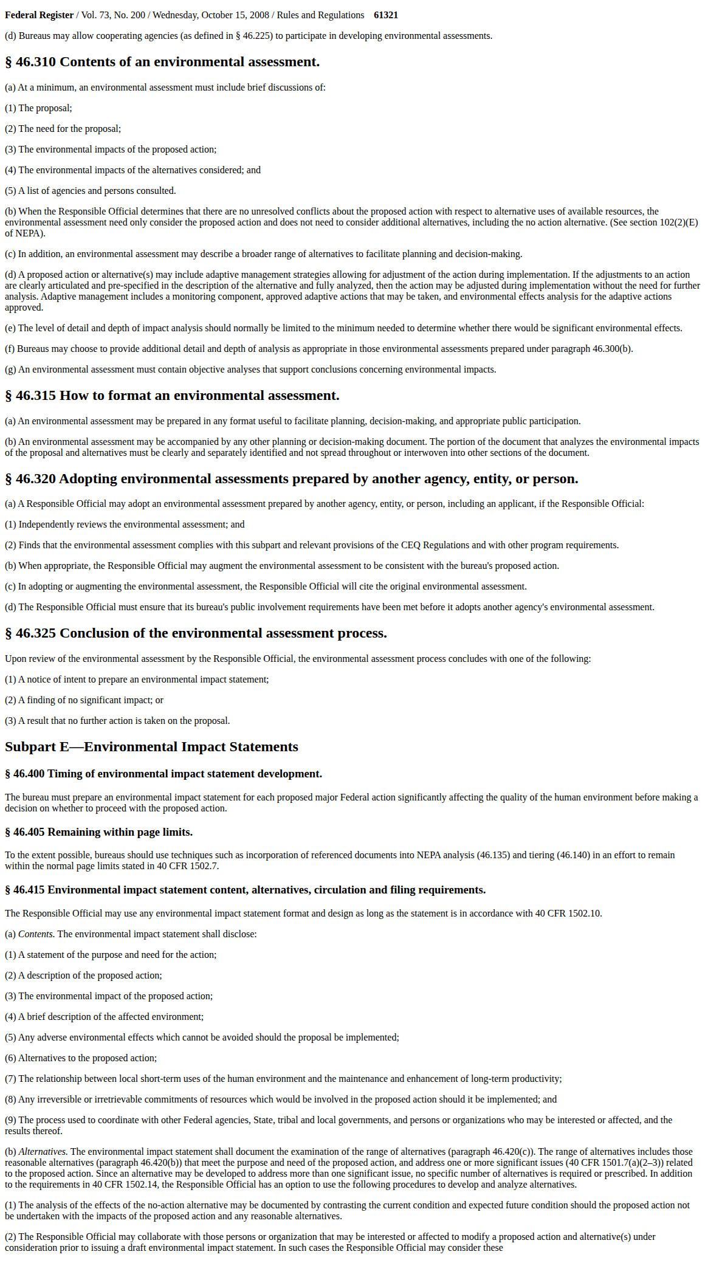Federal Register / Vol. 73, No. 200 / Wednesday, October 15, 2008 / Rules and Regulations 61321
(d) Bureaus may allow cooperating agencies (as defined in § 46.225) to participate in developing environmental assessments.
§ 46.310 Contents of an environmental assessment.
(a) At a minimum, an environmental assessment must include brief discussions of:
(1) The proposal;
(2) The need for the proposal;
(3) The environmental impacts of the proposed action;
(4) The environmental impacts of the alternatives considered; and
(5) A list of agencies and persons consulted.
(b) When the Responsible Official determines that there are no unresolved conflicts about the proposed action with respect to alternative uses of available resources, the environmental assessment need only consider the proposed action and does not need to consider additional alternatives, including the no action alternative. (See section 102(2)(E) of NEPA).
(c) In addition, an environmental assessment may describe a broader range of alternatives to facilitate planning and decision-making.
(d) A proposed action or alternative(s) may include adaptive management strategies allowing for adjustment of the action during implementation. If the adjustments to an action are clearly articulated and pre-specified in the description of the alternative and fully analyzed, then the action may be adjusted during implementation without the need for further analysis. Adaptive management includes a monitoring component, approved adaptive actions that may be taken, and environmental effects analysis for the adaptive actions approved.
(e) The level of detail and depth of impact analysis should normally be limited to the minimum needed to determine whether there would be significant environmental effects.
(f) Bureaus may choose to provide additional detail and depth of analysis as appropriate in those environmental assessments prepared under paragraph 46.300(b).
(g) An environmental assessment must contain objective analyses that support conclusions concerning environmental impacts.
§ 46.315 How to format an environmental assessment.
(a) An environmental assessment may be prepared in any format useful to facilitate planning, decision-making, and appropriate public participation.
(b) An environmental assessment may be accompanied by any other planning or decision-making document. The portion of the document that analyzes the environmental impacts of the proposal and alternatives must be clearly and separately identified and not spread throughout or interwoven into other sections of the document.
§ 46.320 Adopting environmental assessments prepared by another agency, entity, or person.
(a) A Responsible Official may adopt an environmental assessment prepared by another agency, entity, or person, including an applicant, if the Responsible Official:
(1) Independently reviews the environmental assessment; and
(2) Finds that the environmental assessment complies with this subpart and relevant provisions of the CEQ Regulations and with other program requirements.
(b) When appropriate, the Responsible Official may augment the environmental assessment to be consistent with the bureau's proposed action.
(c) In adopting or augmenting the environmental assessment, the Responsible Official will cite the original environmental assessment.
(d) The Responsible Official must ensure that its bureau's public involvement requirements have been met before it adopts another agency's environmental assessment.
§ 46.325 Conclusion of the environmental assessment process.
Upon review of the environmental assessment by the Responsible Official, the environmental assessment process concludes with one of the following:
(1) A notice of intent to prepare an environmental impact statement;
(2) A finding of no significant impact; or
(3) A result that no further action is taken on the proposal.
Subpart E—Environmental Impact Statements
§ 46.400 Timing of environmental impact statement development.
The bureau must prepare an environmental impact statement for each proposed major Federal action significantly affecting the quality of the human environment before making a decision on whether to proceed with the proposed action.
§ 46.405 Remaining within page limits.
To the extent possible, bureaus should use techniques such as incorporation of referenced documents into NEPA analysis (46.135) and tiering (46.140) in an effort to remain within the normal page limits stated in 40 CFR 1502.7.
§ 46.415 Environmental impact statement content, alternatives, circulation and filing requirements.
The Responsible Official may use any environmental impact statement format and design as long as the statement is in accordance with 40 CFR 1502.10.
(a) Contents. The environmental impact statement shall disclose:
(1) A statement of the purpose and need for the action;
(2) A description of the proposed action;
(3) The environmental impact of the proposed action;
(4) A brief description of the affected environment;
(5) Any adverse environmental effects which cannot be avoided should the proposal be implemented;
(6) Alternatives to the proposed action;
(7) The relationship between local short-term uses of the human environment and the maintenance and enhancement of long-term productivity;
(8) Any irreversible or irretrievable commitments of resources which would be involved in the proposed action should it be implemented; and
(9) The process used to coordinate with other Federal agencies, State, tribal and local governments, and persons or organizations who may be interested or affected, and the results thereof.
(b) Alternatives. The environmental impact statement shall document the examination of the range of alternatives (paragraph 46.420(c)). The range of alternatives includes those reasonable alternatives (paragraph 46.420(b)) that meet the purpose and need of the proposed action, and address one or more significant issues (40 CFR 1501.7(a)(2–3)) related to the proposed action. Since an alternative may be developed to address more than one significant issue, no specific number of alternatives is required or prescribed. In addition to the requirements in 40 CFR 1502.14, the Responsible Official has an option to use the following procedures to develop and analyze alternatives.
(1) The analysis of the effects of the no-action alternative may be documented by contrasting the current condition and expected future condition should the proposed action not be undertaken with the impacts of the proposed action and any reasonable alternatives.
(2) The Responsible Official may collaborate with those persons or organization that may be interested or affected to modify a proposed action and alternative(s) under consideration prior to issuing a draft environmental impact statement. In such cases the Responsible Official may consider these